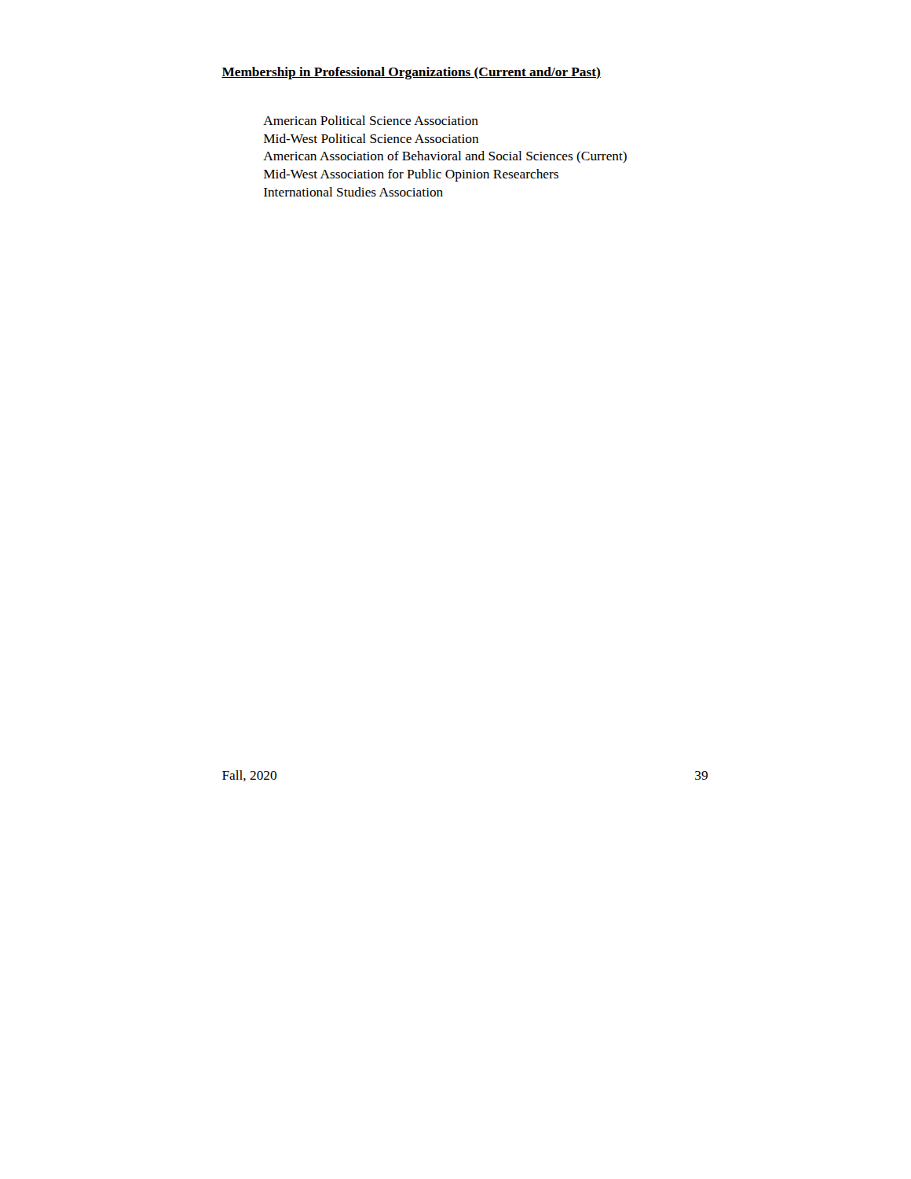Membership in Professional Organizations (Current and/or Past)
American Political Science Association
Mid-West Political Science Association
American Association of Behavioral and Social Sciences (Current)
Mid-West Association for Public Opinion Researchers
International Studies Association
Fall, 2020 39